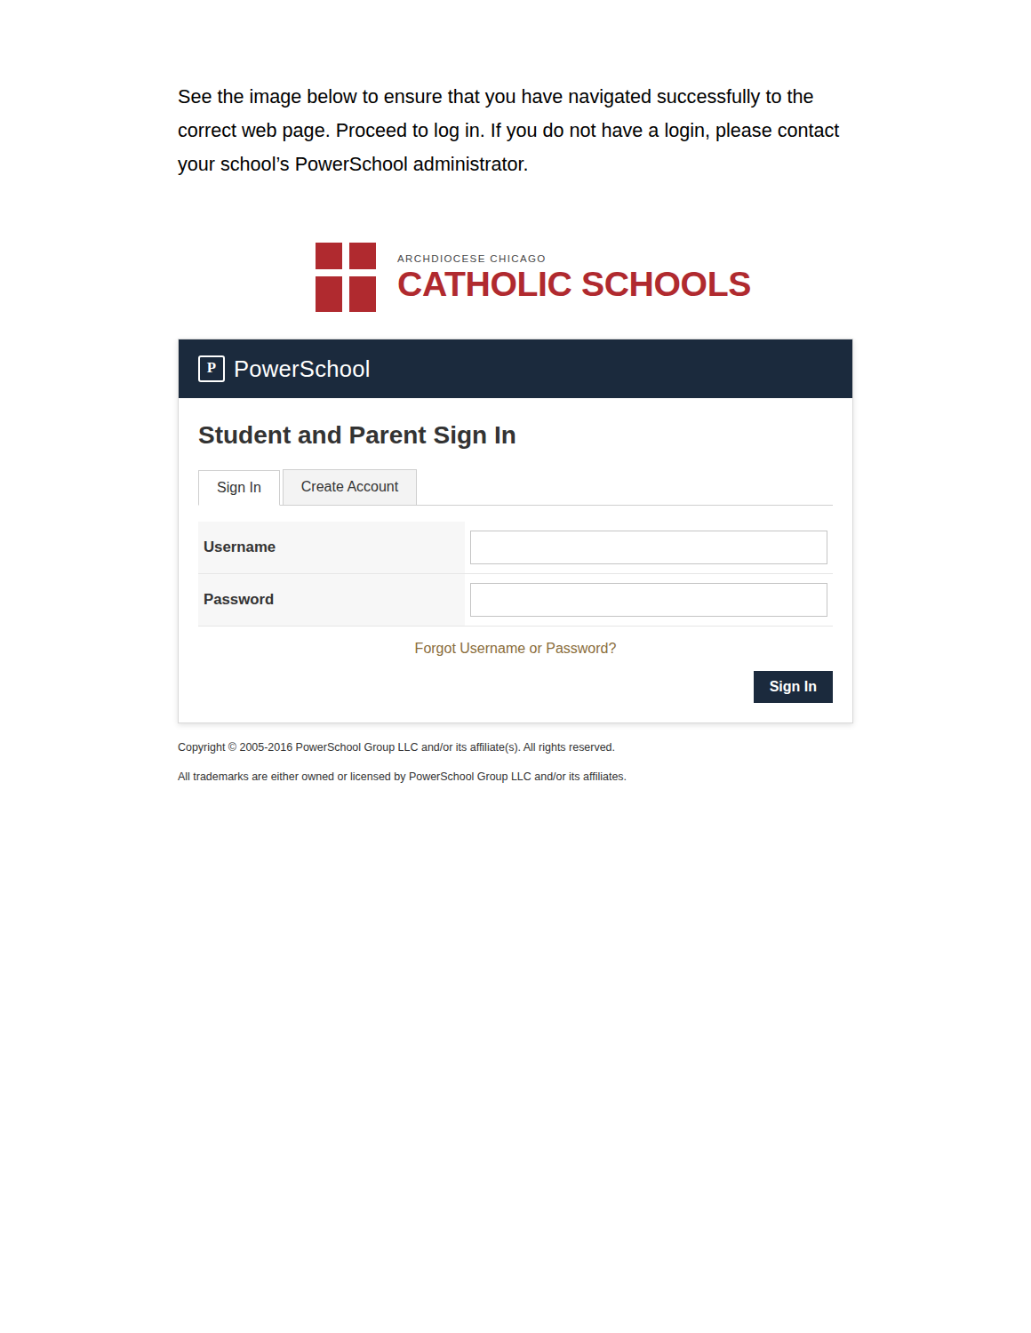See the image below to ensure that you have navigated successfully to the correct web page. Proceed to log in. If you do not have a login, please contact your school’s PowerSchool administrator.
ARCHDIOCESE CHICAGO
CATHOLIC SCHOOLS
P PowerSchool
Student and Parent Sign In
Sign In
Create Account
| Username | |
| Password | |
Forgot Username or Password?
Sign In
Copyright © 2005-2016 PowerSchool Group LLC and/or its affiliate(s). All rights reserved.
All trademarks are either owned or licensed by PowerSchool Group LLC and/or its affiliates.